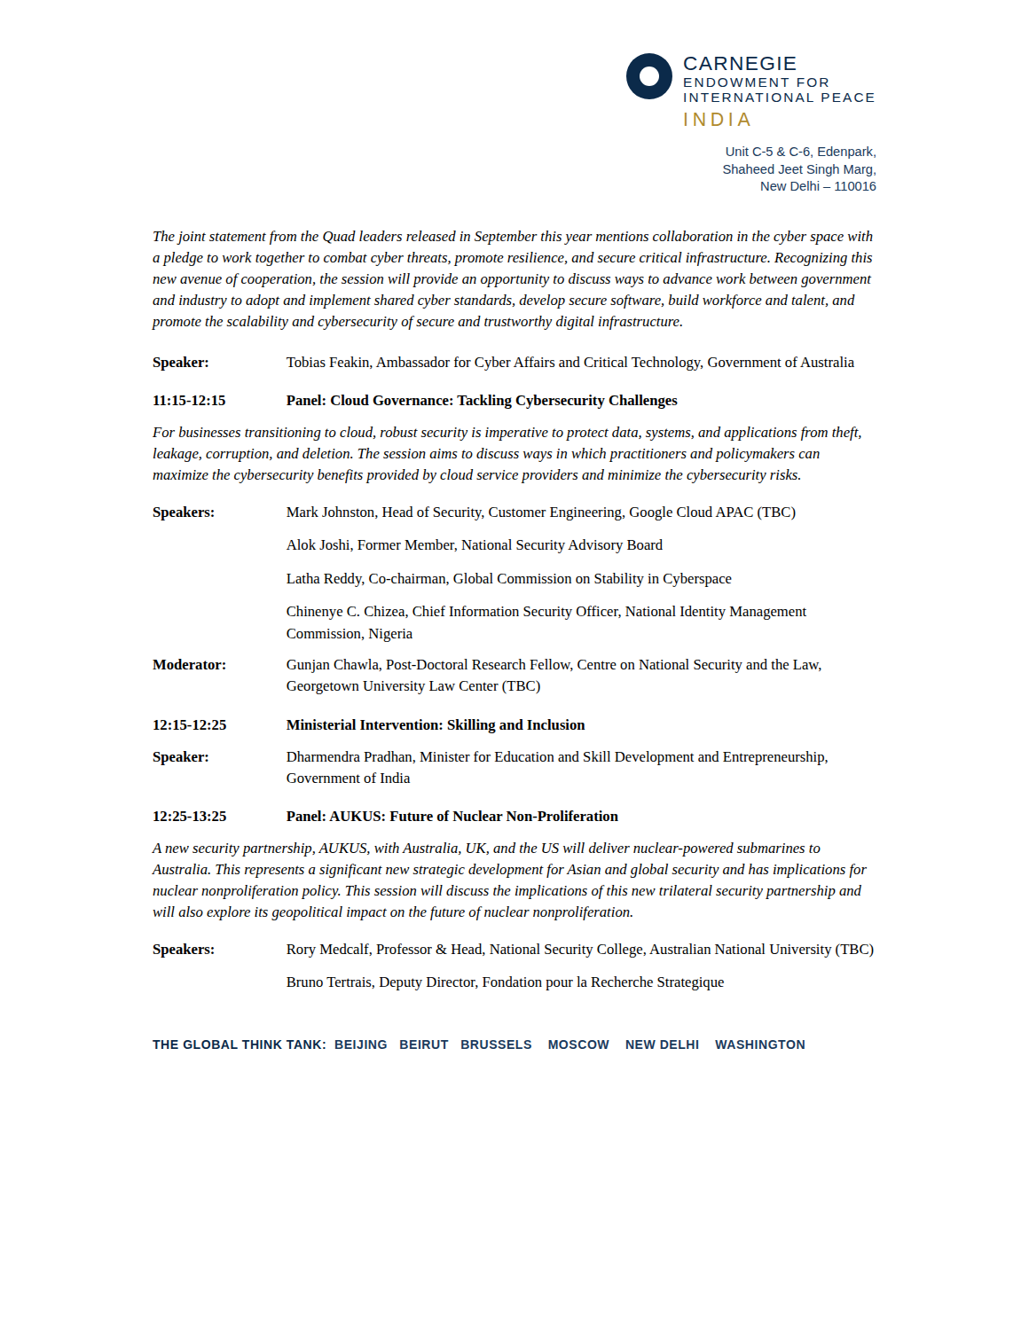CARNEGIE
ENDOWMENT FOR
INTERNATIONAL PEACE
INDIA
Unit C-5 & C-6, Edenpark,
Shaheed Jeet Singh Marg,
New Delhi – 110016
The joint statement from the Quad leaders released in September this year mentions collaboration in the cyber space with a pledge to work together to combat cyber threats, promote resilience, and secure critical infrastructure. Recognizing this new avenue of cooperation, the session will provide an opportunity to discuss ways to advance work between government and industry to adopt and implement shared cyber standards, develop secure software, build workforce and talent, and promote the scalability and cybersecurity of secure and trustworthy digital infrastructure.
Speaker:
Tobias Feakin, Ambassador for Cyber Affairs and Critical Technology, Government of Australia
11:15-12:15
Panel: Cloud Governance: Tackling Cybersecurity Challenges
For businesses transitioning to cloud, robust security is imperative to protect data, systems, and applications from theft, leakage, corruption, and deletion. The session aims to discuss ways in which practitioners and policymakers can maximize the cybersecurity benefits provided by cloud service providers and minimize the cybersecurity risks.
Speakers:
Mark Johnston, Head of Security, Customer Engineering, Google Cloud APAC (TBC)
Alok Joshi, Former Member, National Security Advisory Board
Latha Reddy, Co-chairman, Global Commission on Stability in Cyberspace
Chinenye C. Chizea, Chief Information Security Officer, National Identity Management Commission, Nigeria
Moderator:
Gunjan Chawla, Post-Doctoral Research Fellow, Centre on National Security and the Law, Georgetown University Law Center (TBC)
12:15-12:25
Ministerial Intervention: Skilling and Inclusion
Speaker:
Dharmendra Pradhan, Minister for Education and Skill Development and Entrepreneurship, Government of India
12:25-13:25
Panel: AUKUS: Future of Nuclear Non-Proliferation
A new security partnership, AUKUS, with Australia, UK, and the US will deliver nuclear-powered submarines to Australia. This represents a significant new strategic development for Asian and global security and has implications for nuclear nonproliferation policy. This session will discuss the implications of this new trilateral security partnership and will also explore its geopolitical impact on the future of nuclear nonproliferation.
Speakers:
Rory Medcalf, Professor & Head, National Security College, Australian National University (TBC)
Bruno Tertrais, Deputy Director, Fondation pour la Recherche Strategique
THE GLOBAL THINK TANK: BEIJING BEIRUT BRUSSELS MOSCOW NEW DELHI WASHINGTON